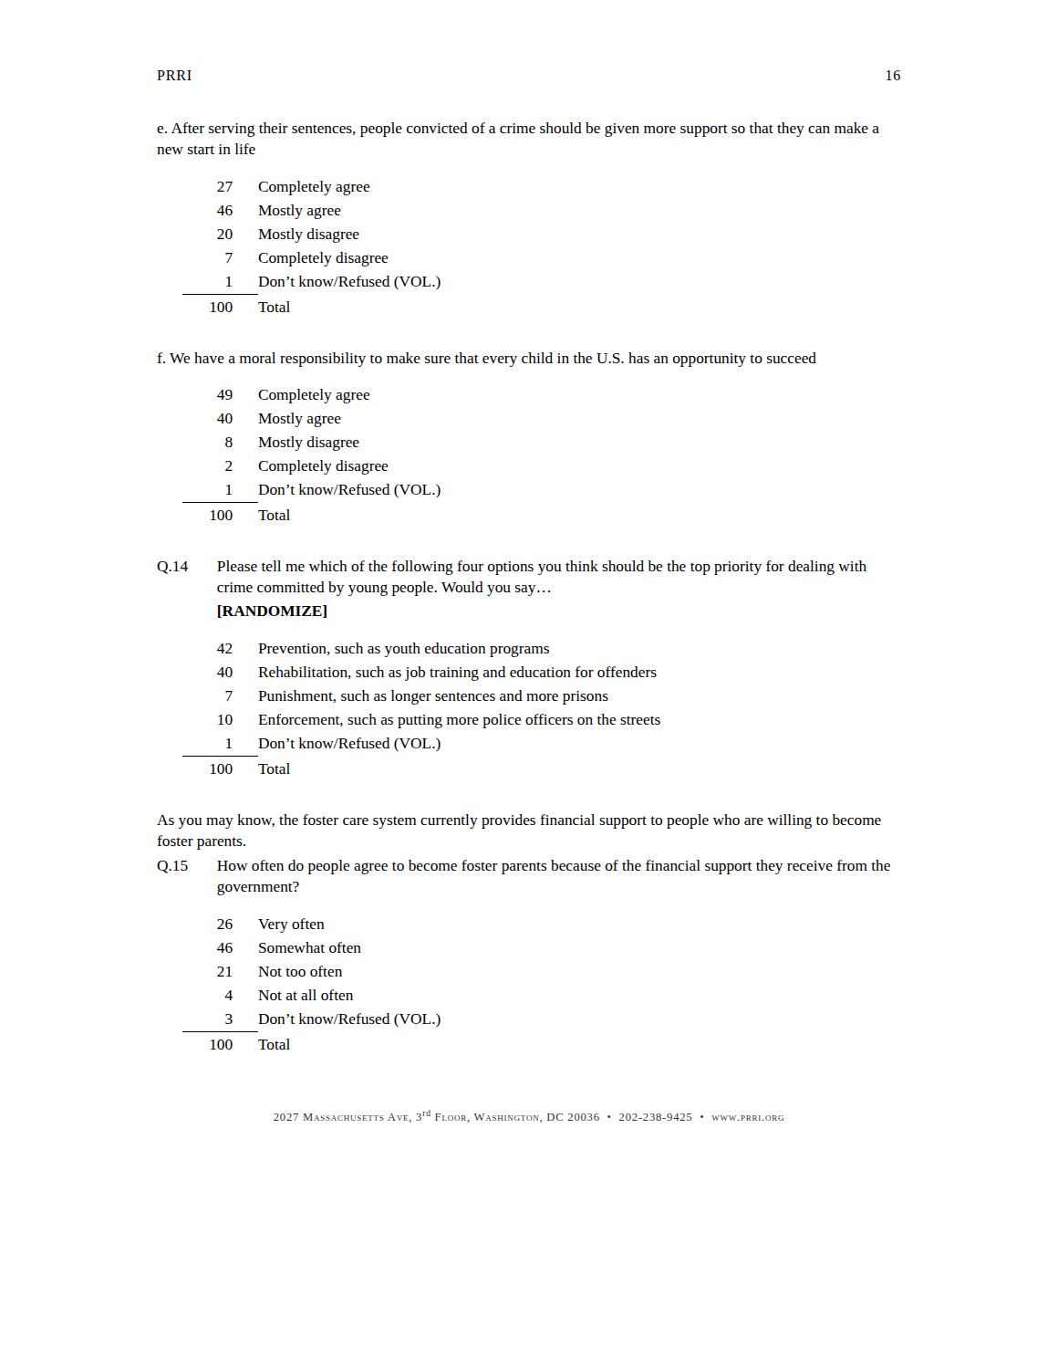PRRI 16
e. After serving their sentences, people convicted of a crime should be given more support so that they can make a new start in life
| 27 | Completely agree |
| 46 | Mostly agree |
| 20 | Mostly disagree |
| 7 | Completely disagree |
| 1 | Don’t know/Refused (VOL.) |
| 100 | Total |
f. We have a moral responsibility to make sure that every child in the U.S. has an opportunity to succeed
| 49 | Completely agree |
| 40 | Mostly agree |
| 8 | Mostly disagree |
| 2 | Completely disagree |
| 1 | Don’t know/Refused (VOL.) |
| 100 | Total |
Q.14 Please tell me which of the following four options you think should be the top priority for dealing with crime committed by young people. Would you say… [RANDOMIZE]
| 42 | Prevention, such as youth education programs |
| 40 | Rehabilitation, such as job training and education for offenders |
| 7 | Punishment, such as longer sentences and more prisons |
| 10 | Enforcement, such as putting more police officers on the streets |
| 1 | Don’t know/Refused (VOL.) |
| 100 | Total |
As you may know, the foster care system currently provides financial support to people who are willing to become foster parents.
Q.15 How often do people agree to become foster parents because of the financial support they receive from the government?
| 26 | Very often |
| 46 | Somewhat often |
| 21 | Not too often |
| 4 | Not at all often |
| 3 | Don’t know/Refused (VOL.) |
| 100 | Total |
2027 Massachusetts Ave, 3rd Floor, Washington, DC 20036 • 202-238-9425 • www.prri.org